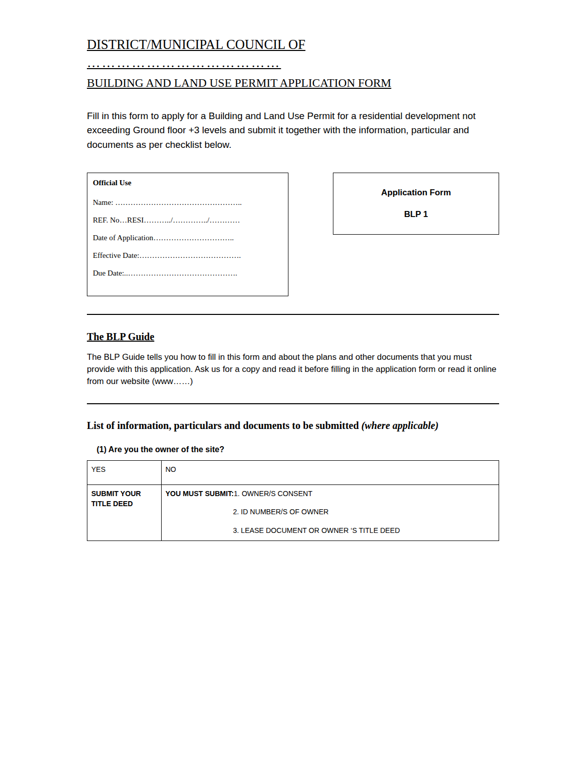DISTRICT/MUNICIPAL COUNCIL OF
…………………………………
BUILDING AND LAND USE PERMIT APPLICATION FORM
Fill in this form to apply for a Building and Land Use Permit for a residential development not exceeding Ground floor +3 levels and submit it together with the information, particular and documents as per checklist below.
Official Use
Name: …………………………………………..
REF. No…RESI………../…………../…………
Date of Application…………………………..
Effective Date:………………………………….
Due Date:..…………………………………….
Application Form
BLP 1
The BLP Guide
The BLP Guide tells you how to fill in this form and about the plans and other documents that you must provide with this application. Ask us for a copy and read it before filling in the application form or read it online from our website (www……)
List of information, particulars and documents to be submitted (where applicable)
(1) Are you the owner of the site?
| YES | NO |
| SUBMIT YOUR TITLE DEED | YOU MUST SUBMIT: 1. OWNER/S CONSENT 2. ID NUMBER/S OF OWNER 3. LEASE DOCUMENT OR OWNER ‘S TITLE DEED |